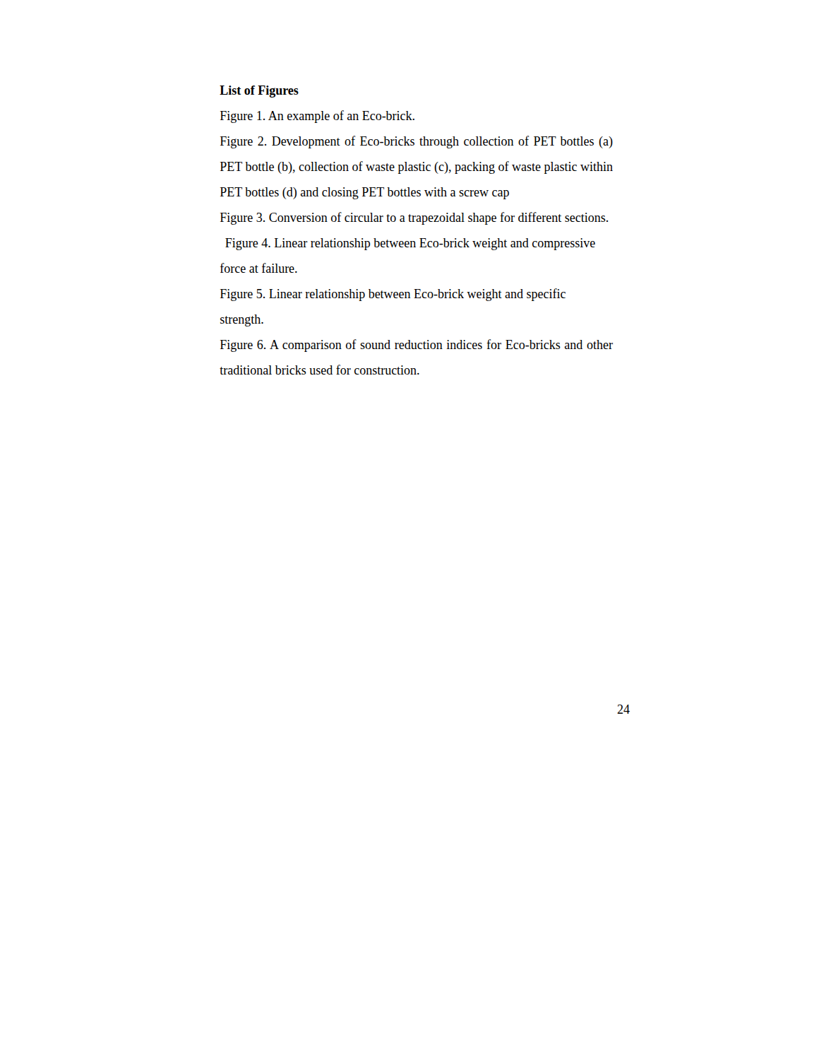List of Figures
Figure 1. An example of an Eco-brick.
Figure 2. Development of Eco-bricks through collection of PET bottles (a) PET bottle (b), collection of waste plastic (c), packing of waste plastic within PET bottles (d) and closing PET bottles with a screw cap
Figure 3. Conversion of circular to a trapezoidal shape for different sections.
Figure 4. Linear relationship between Eco-brick weight and compressive force at failure.
Figure 5. Linear relationship between Eco-brick weight and specific strength.
Figure 6. A comparison of sound reduction indices for Eco-bricks and other traditional bricks used for construction.
24